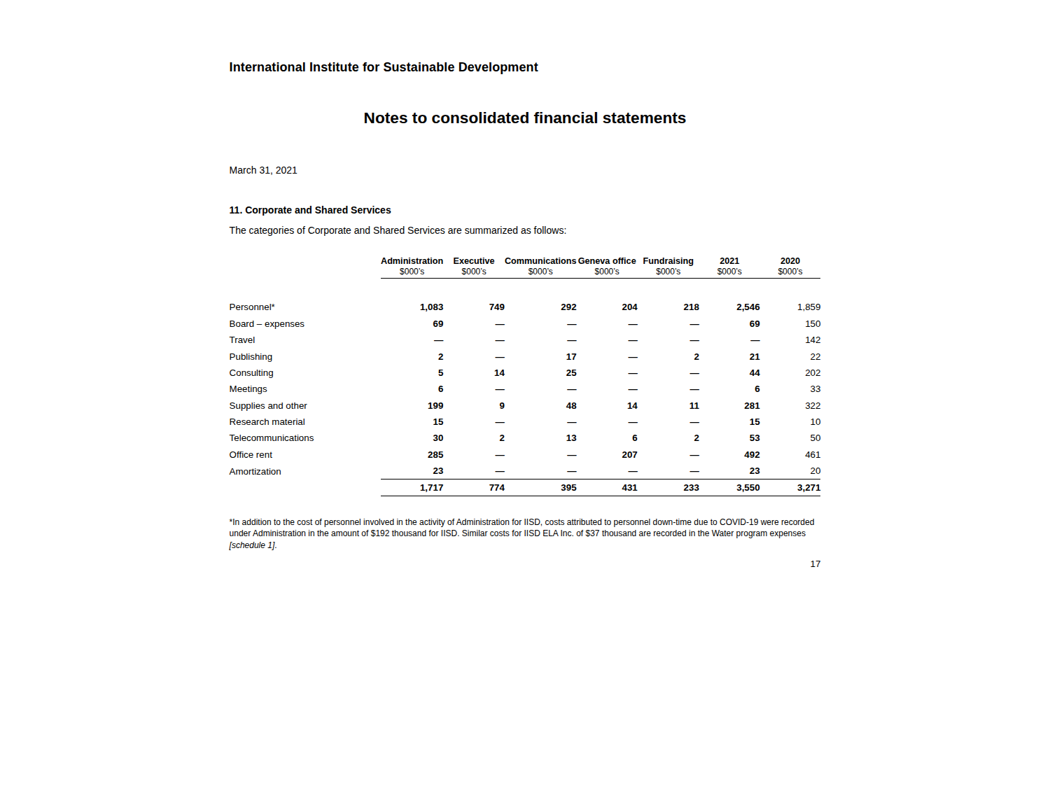International Institute for Sustainable Development
Notes to consolidated financial statements
March 31, 2021
11. Corporate and Shared Services
The categories of Corporate and Shared Services are summarized as follows:
| | Administration | Executive | Communications | Geneva office | Fundraising | 2021 | 2020 |
| --- | --- | --- | --- | --- | --- | --- | --- |
| | $000’s | $000’s | $000’s | $000’s | $000’s | $000’s | $000’s |
| Personnel* | 1,083 | 749 | 292 | 204 | 218 | 2,546 | 1,859 |
| Board – expenses | 69 | — | — | — | — | 69 | 150 |
| Travel | — | — | — | — | — | — | 142 |
| Publishing | 2 | — | 17 | — | 2 | 21 | 22 |
| Consulting | 5 | 14 | 25 | — | — | 44 | 202 |
| Meetings | 6 | — | — | — | — | 6 | 33 |
| Supplies and other | 199 | 9 | 48 | 14 | 11 | 281 | 322 |
| Research material | 15 | — | — | — | — | 15 | 10 |
| Telecommunications | 30 | 2 | 13 | 6 | 2 | 53 | 50 |
| Office rent | 285 | — | — | 207 | — | 492 | 461 |
| Amortization | 23 | — | — | — | — | 23 | 20 |
| | 1,717 | 774 | 395 | 431 | 233 | 3,550 | 3,271 |
*In addition to the cost of personnel involved in the activity of Administration for IISD, costs attributed to personnel down-time due to COVID-19 were recorded under Administration in the amount of $192 thousand for IISD. Similar costs for IISD ELA Inc. of $37 thousand are recorded in the Water program expenses [schedule 1].
17